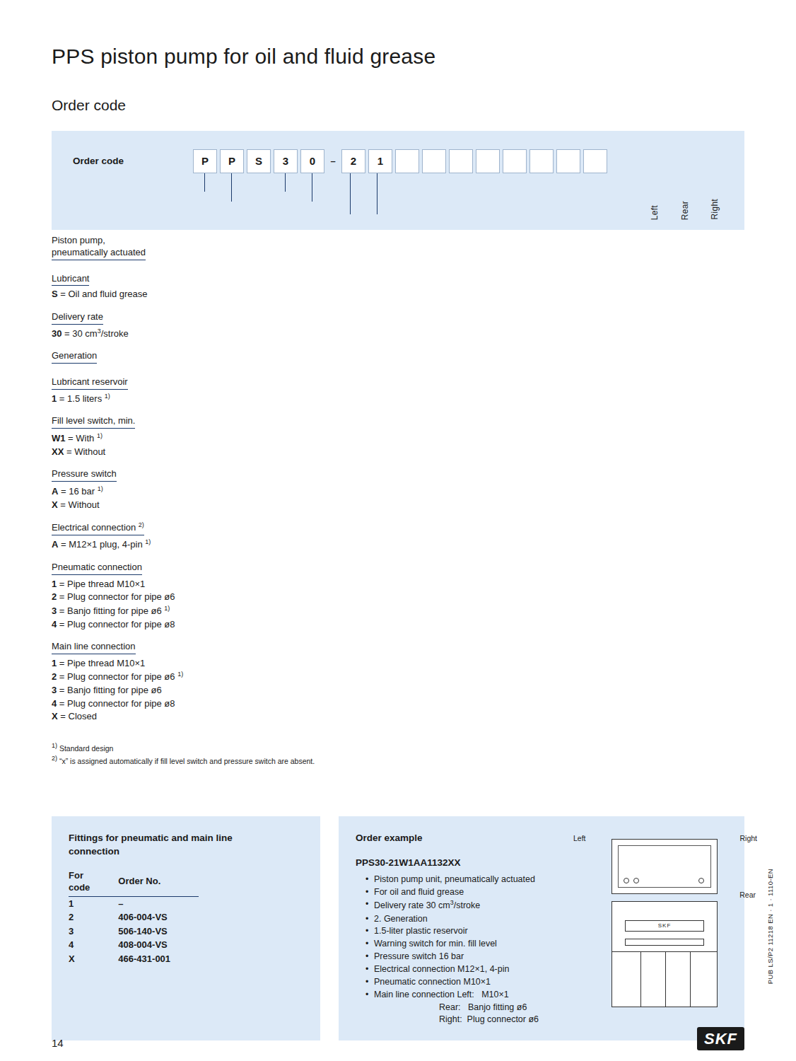PPS piston pump for oil and fluid grease
Order code
Order code
P
P
S
3
0
–
2
1
Left Rear Right
Piston pump,
pneumatically actuated
Lubricant
S = Oil and fluid grease
Delivery rate
30 = 30 cm3/stroke
Generation
Lubricant reservoir
1 = 1.5 liters 1)
Fill level switch, min.
W1 = With 1)
XX = Without
Pressure switch
A = 16 bar 1)
X = Without
Electrical connection 2)
A = M12×1 plug, 4-pin 1)
Pneumatic connection
1 = Pipe thread M10×1
2 = Plug connector for pipe ø6
3 = Banjo fitting for pipe ø6 1)
4 = Plug connector for pipe ø8
Main line connection
1 = Pipe thread M10×1
2 = Plug connector for pipe ø6 1)
3 = Banjo fitting for pipe ø6
4 = Plug connector for pipe ø8
X = Closed
1) Standard design
2) “x” is assigned automatically if fill level switch and pressure switch are absent.
Fittings for pneumatic and main line
connection
| For code | Order No. |
| --- | --- |
| 1 | – |
| 2 | 406-004-VS |
| 3 | 506-140-VS |
| 4 | 408-004-VS |
| X | 466-431-001 |
Order example
PPS30-21W1AA1132XX
Piston pump unit, pneumatically actuated
For oil and fluid grease
Delivery rate 30 cm3/stroke
2. Generation
1.5-liter plastic reservoir
Warning switch for min. fill level
Pressure switch 16 bar
Electrical connection M12×1, 4-pin
Pneumatic connection M10×1
Main line connection Left: M10×1
Rear: Banjo fitting ø6
Right: Plug connector ø6
Left Right Rear
SKF
PUB LS/P2 11218 EN · 1 · 1110-EN
14
SKF